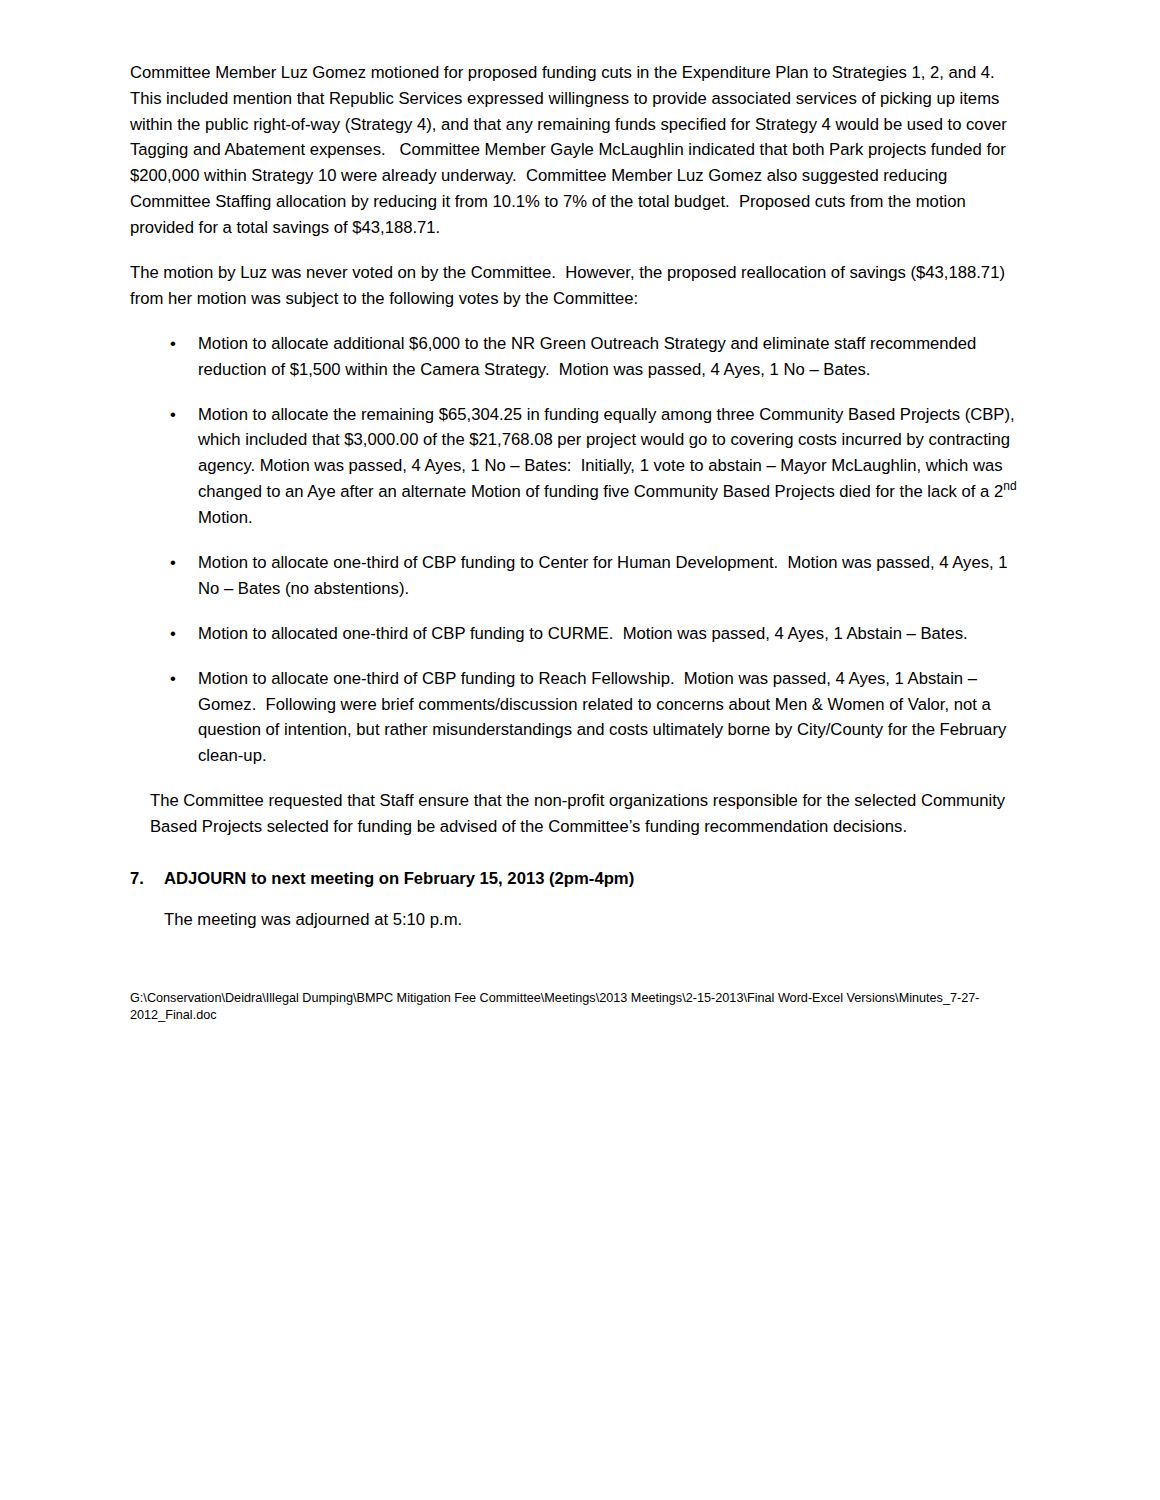Committee Member Luz Gomez motioned for proposed funding cuts in the Expenditure Plan to Strategies 1, 2, and 4. This included mention that Republic Services expressed willingness to provide associated services of picking up items within the public right-of-way (Strategy 4), and that any remaining funds specified for Strategy 4 would be used to cover Tagging and Abatement expenses. Committee Member Gayle McLaughlin indicated that both Park projects funded for $200,000 within Strategy 10 were already underway. Committee Member Luz Gomez also suggested reducing Committee Staffing allocation by reducing it from 10.1% to 7% of the total budget. Proposed cuts from the motion provided for a total savings of $43,188.71.
The motion by Luz was never voted on by the Committee. However, the proposed reallocation of savings ($43,188.71) from her motion was subject to the following votes by the Committee:
Motion to allocate additional $6,000 to the NR Green Outreach Strategy and eliminate staff recommended reduction of $1,500 within the Camera Strategy. Motion was passed, 4 Ayes, 1 No – Bates.
Motion to allocate the remaining $65,304.25 in funding equally among three Community Based Projects (CBP), which included that $3,000.00 of the $21,768.08 per project would go to covering costs incurred by contracting agency. Motion was passed, 4 Ayes, 1 No – Bates: Initially, 1 vote to abstain – Mayor McLaughlin, which was changed to an Aye after an alternate Motion of funding five Community Based Projects died for the lack of a 2nd Motion.
Motion to allocate one-third of CBP funding to Center for Human Development. Motion was passed, 4 Ayes, 1 No – Bates (no abstentions).
Motion to allocated one-third of CBP funding to CURME. Motion was passed, 4 Ayes, 1 Abstain – Bates.
Motion to allocate one-third of CBP funding to Reach Fellowship. Motion was passed, 4 Ayes, 1 Abstain – Gomez. Following were brief comments/discussion related to concerns about Men & Women of Valor, not a question of intention, but rather misunderstandings and costs ultimately borne by City/County for the February clean-up.
The Committee requested that Staff ensure that the non-profit organizations responsible for the selected Community Based Projects selected for funding be advised of the Committee’s funding recommendation decisions.
7. ADJOURN to next meeting on February 15, 2013 (2pm-4pm)
The meeting was adjourned at 5:10 p.m.
G:\Conservation\Deidra\Illegal Dumping\BMPC Mitigation Fee Committee\Meetings\2013 Meetings\2-15-2013\Final Word-Excel Versions\Minutes_7-27-2012_Final.doc